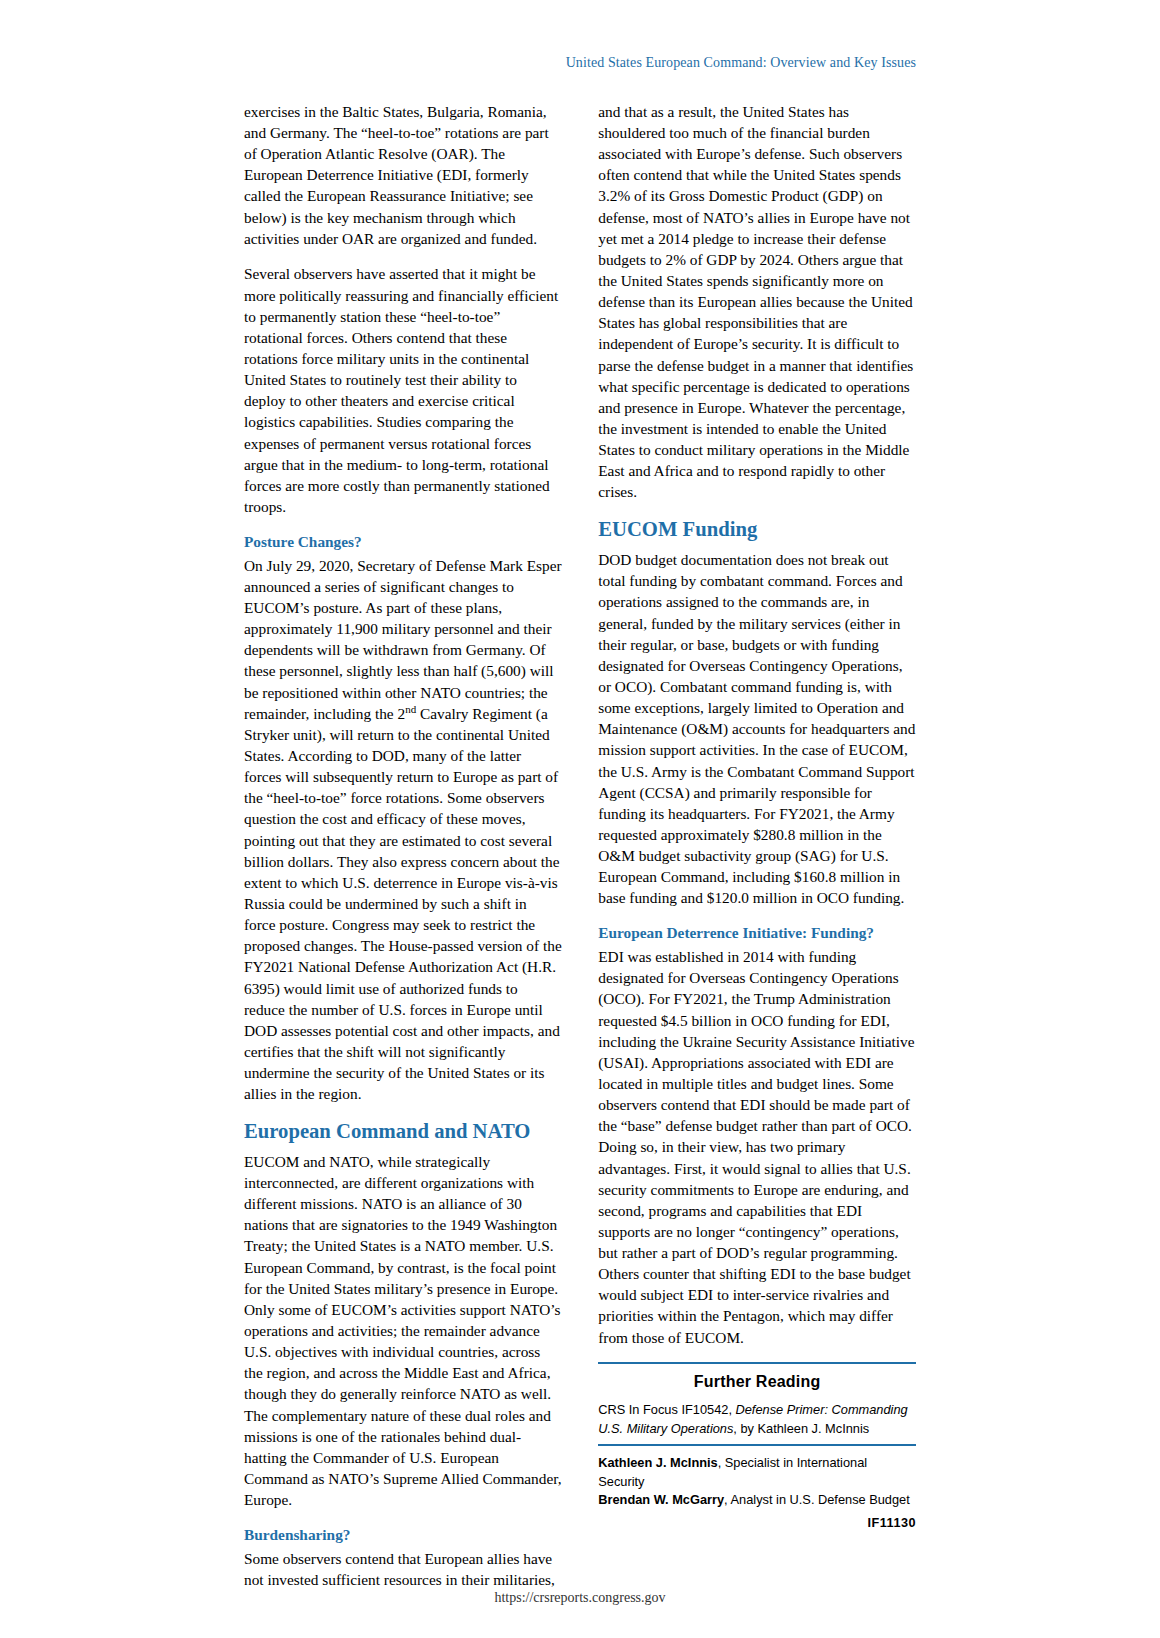United States European Command: Overview and Key Issues
exercises in the Baltic States, Bulgaria, Romania, and Germany. The “heel-to-toe” rotations are part of Operation Atlantic Resolve (OAR). The European Deterrence Initiative (EDI, formerly called the European Reassurance Initiative; see below) is the key mechanism through which activities under OAR are organized and funded.
Several observers have asserted that it might be more politically reassuring and financially efficient to permanently station these “heel-to-toe” rotational forces. Others contend that these rotations force military units in the continental United States to routinely test their ability to deploy to other theaters and exercise critical logistics capabilities. Studies comparing the expenses of permanent versus rotational forces argue that in the medium- to long-term, rotational forces are more costly than permanently stationed troops.
Posture Changes?
On July 29, 2020, Secretary of Defense Mark Esper announced a series of significant changes to EUCOM’s posture. As part of these plans, approximately 11,900 military personnel and their dependents will be withdrawn from Germany. Of these personnel, slightly less than half (5,600) will be repositioned within other NATO countries; the remainder, including the 2nd Cavalry Regiment (a Stryker unit), will return to the continental United States. According to DOD, many of the latter forces will subsequently return to Europe as part of the “heel-to-toe” force rotations. Some observers question the cost and efficacy of these moves, pointing out that they are estimated to cost several billion dollars. They also express concern about the extent to which U.S. deterrence in Europe vis-à-vis Russia could be undermined by such a shift in force posture. Congress may seek to restrict the proposed changes. The House-passed version of the FY2021 National Defense Authorization Act (H.R. 6395) would limit use of authorized funds to reduce the number of U.S. forces in Europe until DOD assesses potential cost and other impacts, and certifies that the shift will not significantly undermine the security of the United States or its allies in the region.
European Command and NATO
EUCOM and NATO, while strategically interconnected, are different organizations with different missions. NATO is an alliance of 30 nations that are signatories to the 1949 Washington Treaty; the United States is a NATO member. U.S. European Command, by contrast, is the focal point for the United States military’s presence in Europe. Only some of EUCOM’s activities support NATO’s operations and activities; the remainder advance U.S. objectives with individual countries, across the region, and across the Middle East and Africa, though they do generally reinforce NATO as well. The complementary nature of these dual roles and missions is one of the rationales behind dual-hatting the Commander of U.S. European Command as NATO’s Supreme Allied Commander, Europe.
Burdensharing?
Some observers contend that European allies have not invested sufficient resources in their militaries, and that as a result, the United States has shouldered too much of the financial burden associated with Europe’s defense. Such observers often contend that while the United States spends 3.2% of its Gross Domestic Product (GDP) on defense, most of NATO’s allies in Europe have not yet met a 2014 pledge to increase their defense budgets to 2% of GDP by 2024. Others argue that the United States spends significantly more on defense than its European allies because the United States has global responsibilities that are independent of Europe’s security. It is difficult to parse the defense budget in a manner that identifies what specific percentage is dedicated to operations and presence in Europe. Whatever the percentage, the investment is intended to enable the United States to conduct military operations in the Middle East and Africa and to respond rapidly to other crises.
EUCOM Funding
DOD budget documentation does not break out total funding by combatant command. Forces and operations assigned to the commands are, in general, funded by the military services (either in their regular, or base, budgets or with funding designated for Overseas Contingency Operations, or OCO). Combatant command funding is, with some exceptions, largely limited to Operation and Maintenance (O&M) accounts for headquarters and mission support activities. In the case of EUCOM, the U.S. Army is the Combatant Command Support Agent (CCSA) and primarily responsible for funding its headquarters. For FY2021, the Army requested approximately $280.8 million in the O&M budget subactivity group (SAG) for U.S. European Command, including $160.8 million in base funding and $120.0 million in OCO funding.
European Deterrence Initiative: Funding?
EDI was established in 2014 with funding designated for Overseas Contingency Operations (OCO). For FY2021, the Trump Administration requested $4.5 billion in OCO funding for EDI, including the Ukraine Security Assistance Initiative (USAI). Appropriations associated with EDI are located in multiple titles and budget lines. Some observers contend that EDI should be made part of the “base” defense budget rather than part of OCO. Doing so, in their view, has two primary advantages. First, it would signal to allies that U.S. security commitments to Europe are enduring, and second, programs and capabilities that EDI supports are no longer “contingency” operations, but rather a part of DOD’s regular programming. Others counter that shifting EDI to the base budget would subject EDI to inter-service rivalries and priorities within the Pentagon, which may differ from those of EUCOM.
Further Reading
CRS In Focus IF10542, Defense Primer: Commanding U.S. Military Operations, by Kathleen J. McInnis
Kathleen J. McInnis, Specialist in International Security
Brendan W. McGarry, Analyst in U.S. Defense Budget
IF11130
https://crsreports.congress.gov